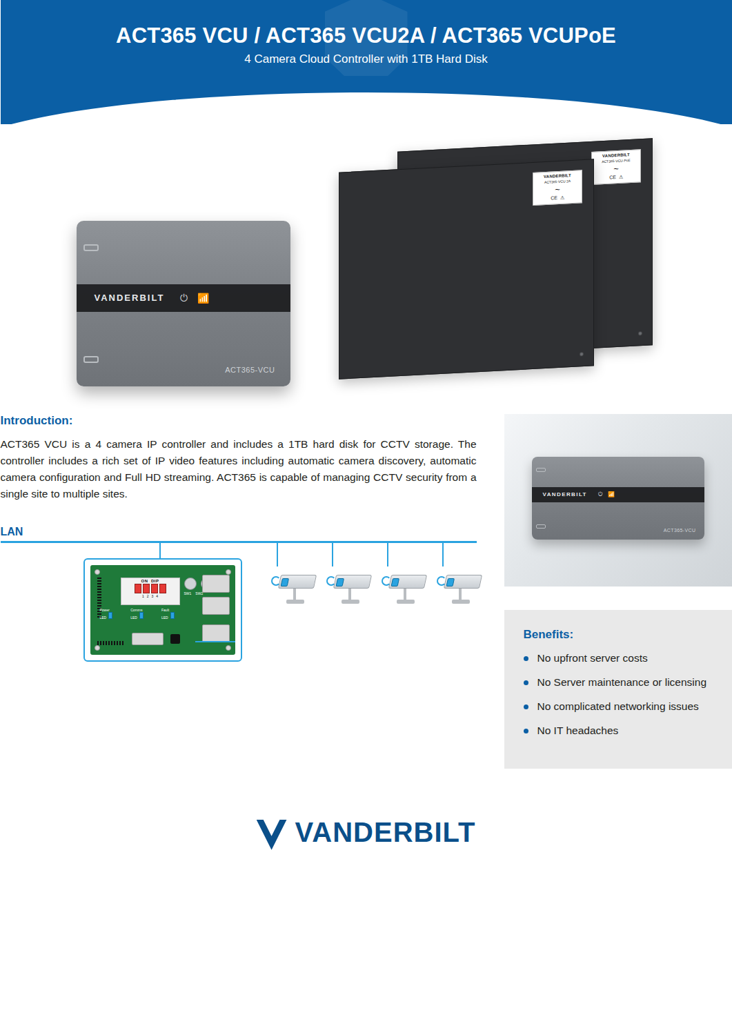ACT365 VCU / ACT365 VCU2A / ACT365 VCUPoE
4 Camera Cloud Controller with 1TB Hard Disk
VANDERBILT
ACT365-VCU-PoE
~
CE⚠
VANDERBILT
ACT365-VCU 2A
~
CE⚠
VANDERBILT
⏻ 📶
ACT365-VCU
Introduction:
ACT365 VCU is a 4 camera IP controller and includes a 1TB hard disk for CCTV storage. The controller includes a rich set of IP video features including automatic camera discovery, automatic camera configuration and Full HD streaming. ACT365 is capable of managing CCTV security from a single site to multiple sites.
LAN
ON DIP
1234
SW1 SW2
Power
LED Comms
LED Fault
LED
VANDERBILT
⏻ 📶
ACT365-VCU
Benefits:
No upfront server costs
No Server maintenance or licensing
No complicated networking issues
No IT headaches
VANDERBILT